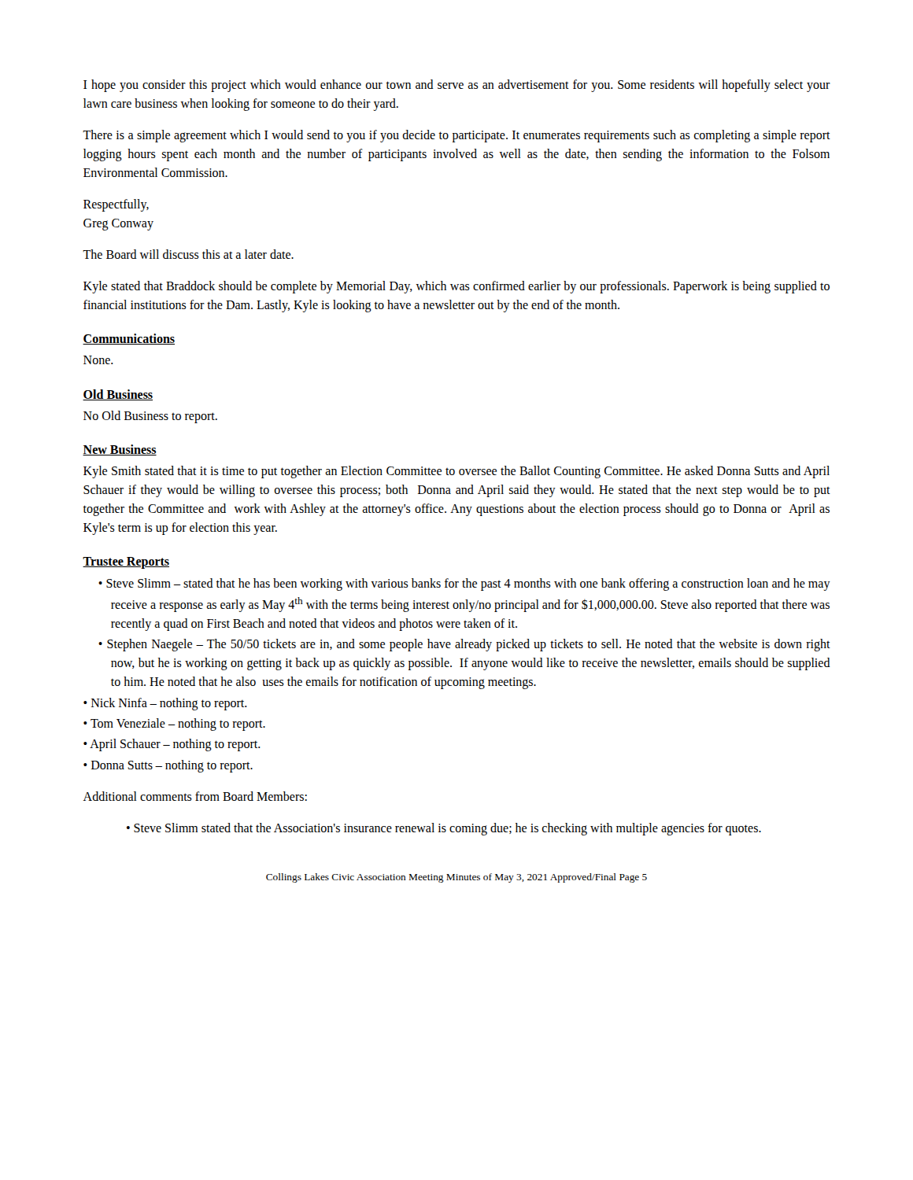I hope you consider this project which would enhance our town and serve as an advertisement for you. Some residents will hopefully select your lawn care business when looking for someone to do their yard.
There is a simple agreement which I would send to you if you decide to participate. It enumerates requirements such as completing a simple report logging hours spent each month and the number of participants involved as well as the date, then sending the information to the Folsom Environmental Commission.
Respectfully,
Greg Conway
The Board will discuss this at a later date.
Kyle stated that Braddock should be complete by Memorial Day, which was confirmed earlier by our professionals. Paperwork is being supplied to financial institutions for the Dam. Lastly, Kyle is looking to have a newsletter out by the end of the month.
Communications
None.
Old Business
No Old Business to report.
New Business
Kyle Smith stated that it is time to put together an Election Committee to oversee the Ballot Counting Committee. He asked Donna Sutts and April Schauer if they would be willing to oversee this process; both Donna and April said they would. He stated that the next step would be to put together the Committee and work with Ashley at the attorney's office. Any questions about the election process should go to Donna or April as Kyle's term is up for election this year.
Trustee Reports
• Steve Slimm – stated that he has been working with various banks for the past 4 months with one bank offering a construction loan and he may receive a response as early as May 4th with the terms being interest only/no principal and for $1,000,000.00. Steve also reported that there was recently a quad on First Beach and noted that videos and photos were taken of it.
• Stephen Naegele – The 50/50 tickets are in, and some people have already picked up tickets to sell. He noted that the website is down right now, but he is working on getting it back up as quickly as possible. If anyone would like to receive the newsletter, emails should be supplied to him. He noted that he also uses the emails for notification of upcoming meetings.
• Nick Ninfa – nothing to report.
• Tom Veneziale – nothing to report.
• April Schauer – nothing to report.
• Donna Sutts – nothing to report.
Additional comments from Board Members:
• Steve Slimm stated that the Association's insurance renewal is coming due; he is checking with multiple agencies for quotes.
Collings Lakes Civic Association Meeting Minutes of May 3, 2021 Approved/Final Page 5